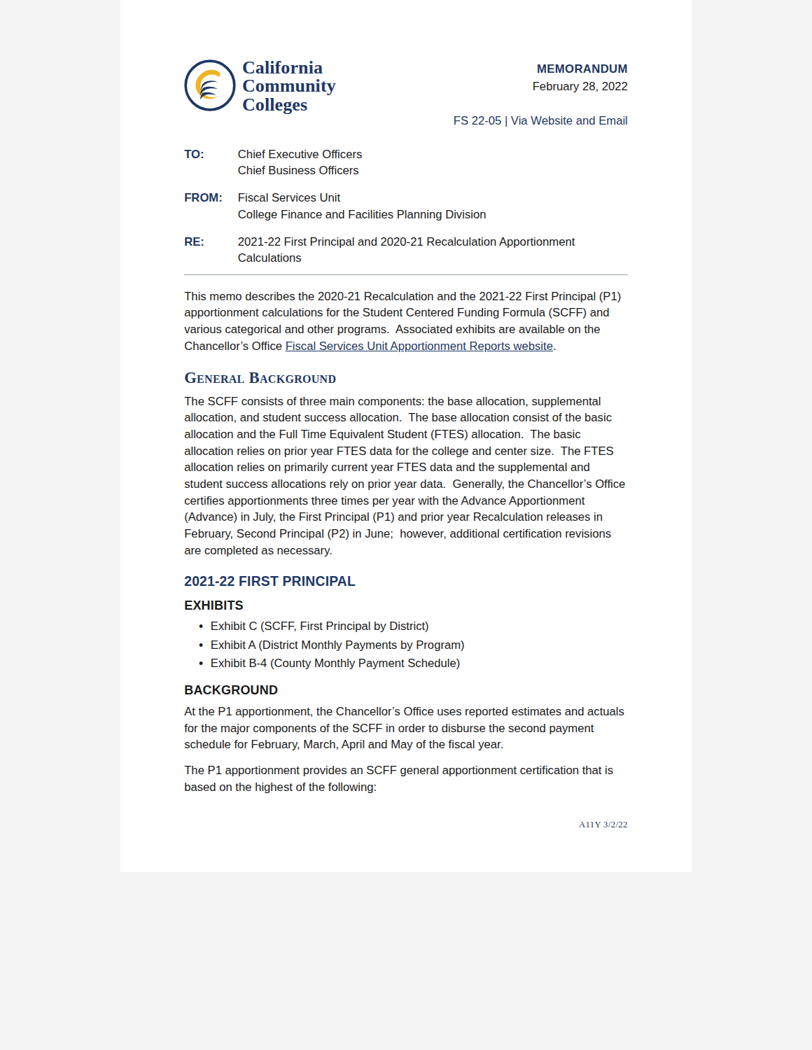California Community Colleges
MEMORANDUM
February 28, 2022
FS 22-05 | Via Website and Email
| TO: | Chief Executive Officers Chief Business Officers |
| FROM: | Fiscal Services Unit College Finance and Facilities Planning Division |
| RE: | 2021-22 First Principal and 2020-21 Recalculation Apportionment Calculations |
This memo describes the 2020-21 Recalculation and the 2021-22 First Principal (P1) apportionment calculations for the Student Centered Funding Formula (SCFF) and various categorical and other programs. Associated exhibits are available on the Chancellor’s Office Fiscal Services Unit Apportionment Reports website.
General Background
The SCFF consists of three main components: the base allocation, supplemental allocation, and student success allocation. The base allocation consist of the basic allocation and the Full Time Equivalent Student (FTES) allocation. The basic allocation relies on prior year FTES data for the college and center size. The FTES allocation relies on primarily current year FTES data and the supplemental and student success allocations rely on prior year data. Generally, the Chancellor’s Office certifies apportionments three times per year with the Advance Apportionment (Advance) in July, the First Principal (P1) and prior year Recalculation releases in February, Second Principal (P2) in June; however, additional certification revisions are completed as necessary.
2021-22 FIRST PRINCIPAL
EXHIBITS
Exhibit C (SCFF, First Principal by District)
Exhibit A (District Monthly Payments by Program)
Exhibit B-4 (County Monthly Payment Schedule)
BACKGROUND
At the P1 apportionment, the Chancellor’s Office uses reported estimates and actuals for the major components of the SCFF in order to disburse the second payment schedule for February, March, April and May of the fiscal year.
The P1 apportionment provides an SCFF general apportionment certification that is based on the highest of the following:
A11Y 3/2/22